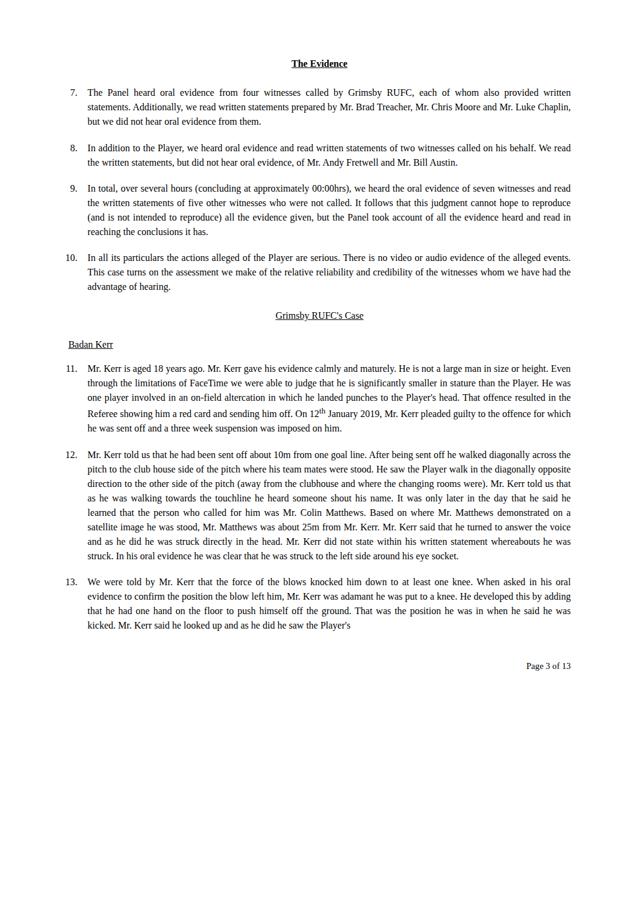The Evidence
The Panel heard oral evidence from four witnesses called by Grimsby RUFC, each of whom also provided written statements. Additionally, we read written statements prepared by Mr. Brad Treacher, Mr. Chris Moore and Mr. Luke Chaplin, but we did not hear oral evidence from them.
In addition to the Player, we heard oral evidence and read written statements of two witnesses called on his behalf. We read the written statements, but did not hear oral evidence, of Mr. Andy Fretwell and Mr. Bill Austin.
In total, over several hours (concluding at approximately 00:00hrs), we heard the oral evidence of seven witnesses and read the written statements of five other witnesses who were not called. It follows that this judgment cannot hope to reproduce (and is not intended to reproduce) all the evidence given, but the Panel took account of all the evidence heard and read in reaching the conclusions it has.
In all its particulars the actions alleged of the Player are serious. There is no video or audio evidence of the alleged events. This case turns on the assessment we make of the relative reliability and credibility of the witnesses whom we have had the advantage of hearing.
Grimsby RUFC's Case
Badan Kerr
Mr. Kerr is aged 18 years ago. Mr. Kerr gave his evidence calmly and maturely. He is not a large man in size or height. Even through the limitations of FaceTime we were able to judge that he is significantly smaller in stature than the Player. He was one player involved in an on-field altercation in which he landed punches to the Player's head. That offence resulted in the Referee showing him a red card and sending him off. On 12th January 2019, Mr. Kerr pleaded guilty to the offence for which he was sent off and a three week suspension was imposed on him.
Mr. Kerr told us that he had been sent off about 10m from one goal line. After being sent off he walked diagonally across the pitch to the club house side of the pitch where his team mates were stood. He saw the Player walk in the diagonally opposite direction to the other side of the pitch (away from the clubhouse and where the changing rooms were). Mr. Kerr told us that as he was walking towards the touchline he heard someone shout his name. It was only later in the day that he said he learned that the person who called for him was Mr. Colin Matthews. Based on where Mr. Matthews demonstrated on a satellite image he was stood, Mr. Matthews was about 25m from Mr. Kerr. Mr. Kerr said that he turned to answer the voice and as he did he was struck directly in the head. Mr. Kerr did not state within his written statement whereabouts he was struck. In his oral evidence he was clear that he was struck to the left side around his eye socket.
We were told by Mr. Kerr that the force of the blows knocked him down to at least one knee. When asked in his oral evidence to confirm the position the blow left him, Mr. Kerr was adamant he was put to a knee. He developed this by adding that he had one hand on the floor to push himself off the ground. That was the position he was in when he said he was kicked. Mr. Kerr said he looked up and as he did he saw the Player's
Page 3 of 13